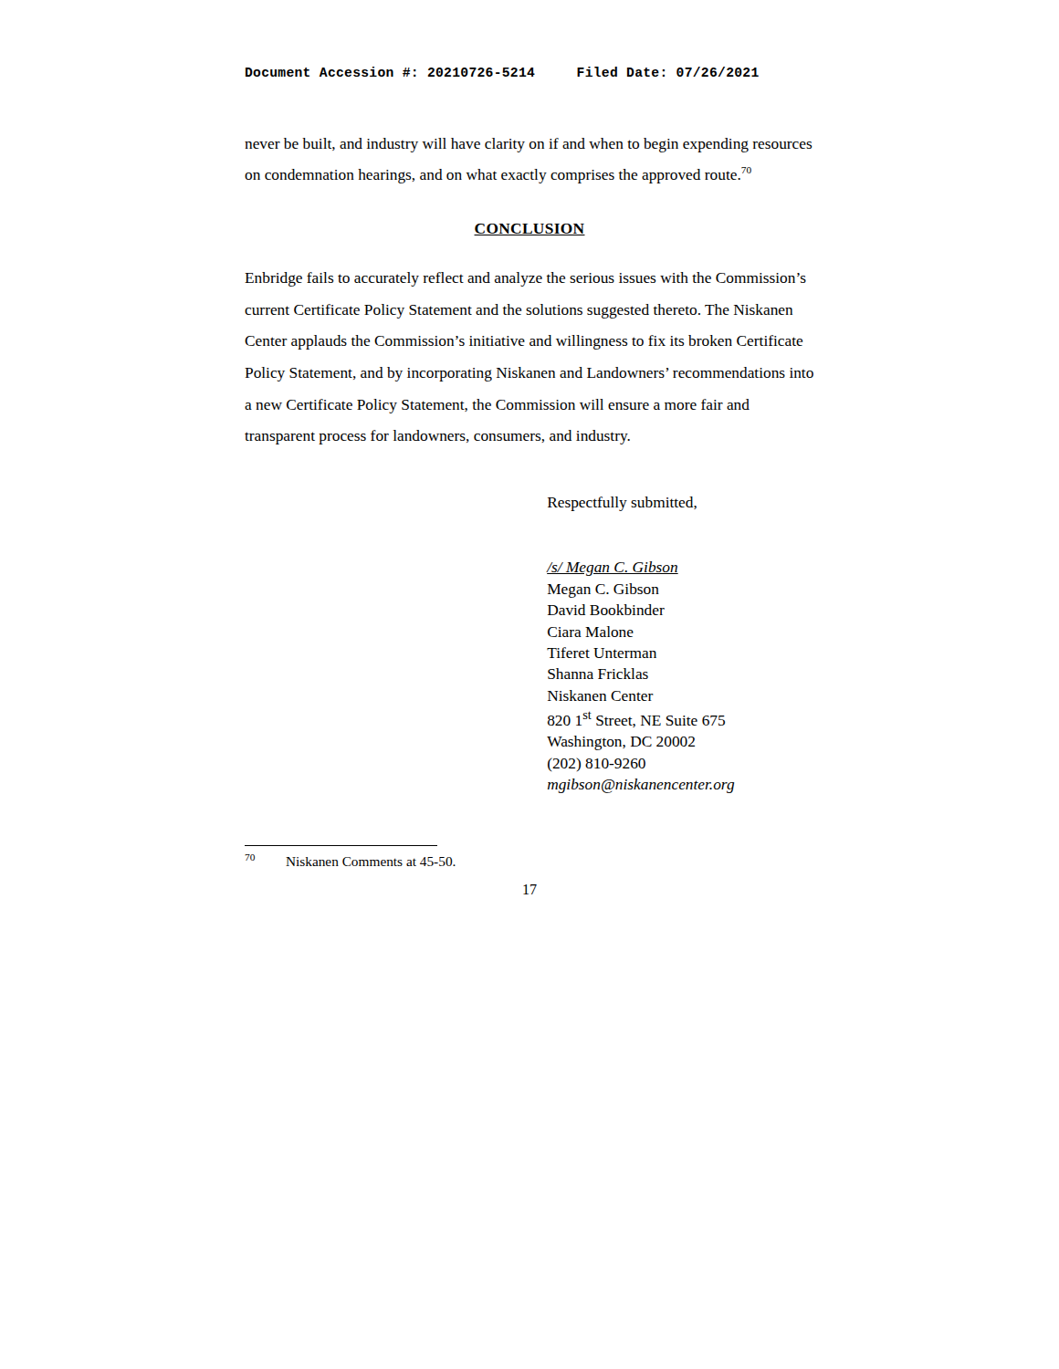Document Accession #: 20210726-5214 Filed Date: 07/26/2021
never be built, and industry will have clarity on if and when to begin expending resources on condemnation hearings, and on what exactly comprises the approved route.70
CONCLUSION
Enbridge fails to accurately reflect and analyze the serious issues with the Commission’s current Certificate Policy Statement and the solutions suggested thereto. The Niskanen Center applauds the Commission’s initiative and willingness to fix its broken Certificate Policy Statement, and by incorporating Niskanen and Landowners’ recommendations into a new Certificate Policy Statement, the Commission will ensure a more fair and transparent process for landowners, consumers, and industry.
Respectfully submitted,
/s/ Megan C. Gibson
Megan C. Gibson
David Bookbinder
Ciara Malone
Tiferet Unterman
Shanna Fricklas
Niskanen Center
820 1st Street, NE Suite 675
Washington, DC 20002
(202) 810-9260
mgibson@niskanencenter.org
70Niskanen Comments at 45-50.
17